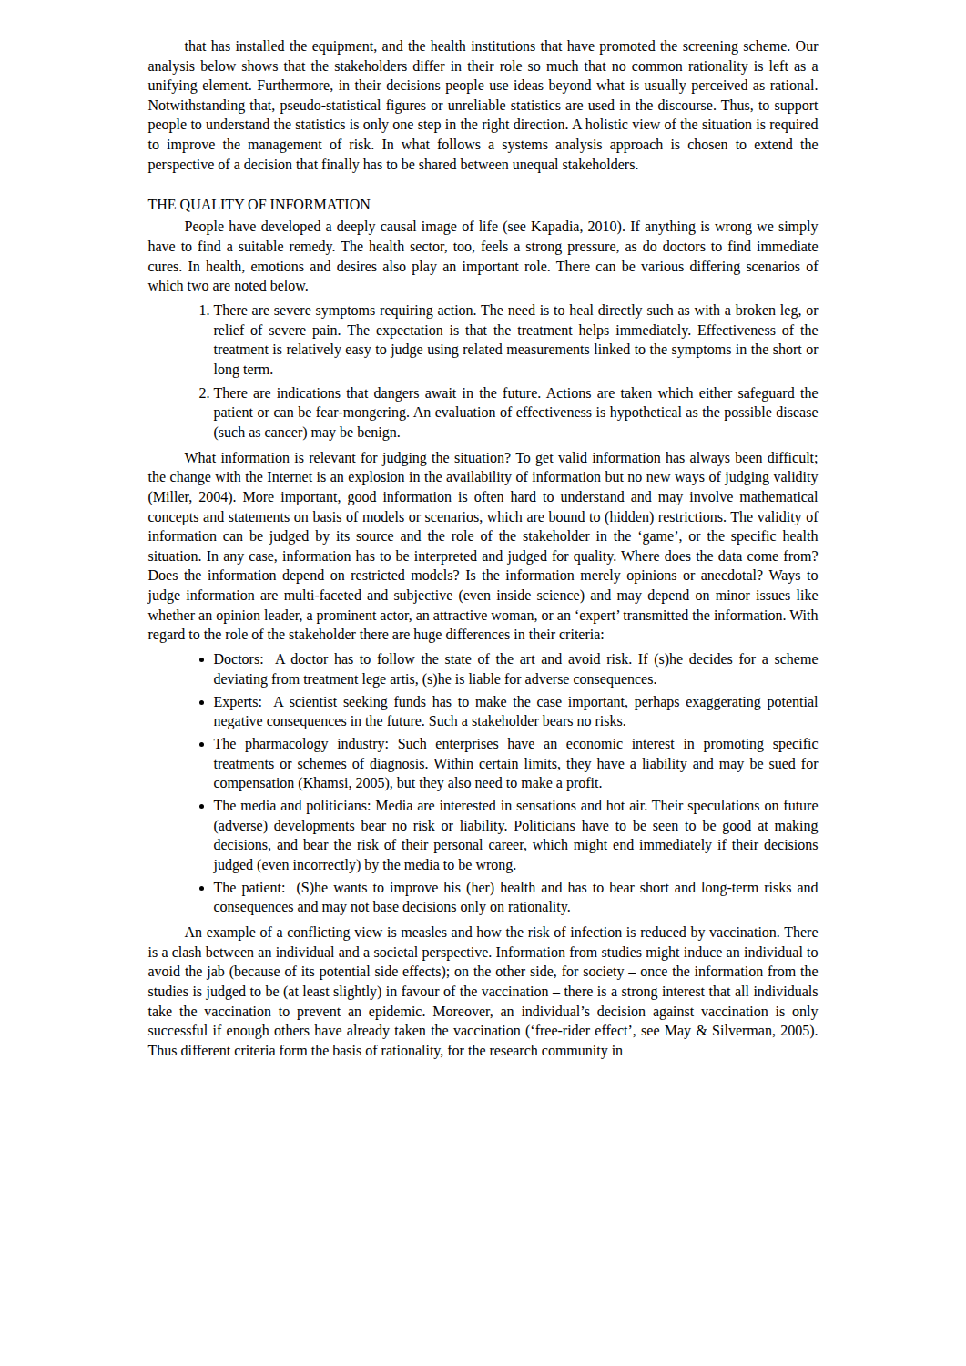that has installed the equipment, and the health institutions that have promoted the screening scheme. Our analysis below shows that the stakeholders differ in their role so much that no common rationality is left as a unifying element. Furthermore, in their decisions people use ideas beyond what is usually perceived as rational. Notwithstanding that, pseudo-statistical figures or unreliable statistics are used in the discourse. Thus, to support people to understand the statistics is only one step in the right direction. A holistic view of the situation is required to improve the management of risk. In what follows a systems analysis approach is chosen to extend the perspective of a decision that finally has to be shared between unequal stakeholders.
The Quality of Information
People have developed a deeply causal image of life (see Kapadia, 2010). If anything is wrong we simply have to find a suitable remedy. The health sector, too, feels a strong pressure, as do doctors to find immediate cures. In health, emotions and desires also play an important role. There can be various differing scenarios of which two are noted below.
There are severe symptoms requiring action. The need is to heal directly such as with a broken leg, or relief of severe pain. The expectation is that the treatment helps immediately. Effectiveness of the treatment is relatively easy to judge using related measurements linked to the symptoms in the short or long term.
There are indications that dangers await in the future. Actions are taken which either safeguard the patient or can be fear-mongering. An evaluation of effectiveness is hypothetical as the possible disease (such as cancer) may be benign.
What information is relevant for judging the situation? To get valid information has always been difficult; the change with the Internet is an explosion in the availability of information but no new ways of judging validity (Miller, 2004). More important, good information is often hard to understand and may involve mathematical concepts and statements on basis of models or scenarios, which are bound to (hidden) restrictions. The validity of information can be judged by its source and the role of the stakeholder in the ‘game’, or the specific health situation. In any case, information has to be interpreted and judged for quality. Where does the data come from? Does the information depend on restricted models? Is the information merely opinions or anecdotal? Ways to judge information are multi-faceted and subjective (even inside science) and may depend on minor issues like whether an opinion leader, a prominent actor, an attractive woman, or an ‘expert’ transmitted the information. With regard to the role of the stakeholder there are huge differences in their criteria:
Doctors: A doctor has to follow the state of the art and avoid risk. If (s)he decides for a scheme deviating from treatment lege artis, (s)he is liable for adverse consequences.
Experts: A scientist seeking funds has to make the case important, perhaps exaggerating potential negative consequences in the future. Such a stakeholder bears no risks.
The pharmacology industry: Such enterprises have an economic interest in promoting specific treatments or schemes of diagnosis. Within certain limits, they have a liability and may be sued for compensation (Khamsi, 2005), but they also need to make a profit.
The media and politicians: Media are interested in sensations and hot air. Their speculations on future (adverse) developments bear no risk or liability. Politicians have to be seen to be good at making decisions, and bear the risk of their personal career, which might end immediately if their decisions judged (even incorrectly) by the media to be wrong.
The patient: (S)he wants to improve his (her) health and has to bear short and long-term risks and consequences and may not base decisions only on rationality.
An example of a conflicting view is measles and how the risk of infection is reduced by vaccination. There is a clash between an individual and a societal perspective. Information from studies might induce an individual to avoid the jab (because of its potential side effects); on the other side, for society – once the information from the studies is judged to be (at least slightly) in favour of the vaccination – there is a strong interest that all individuals take the vaccination to prevent an epidemic. Moreover, an individual’s decision against vaccination is only successful if enough others have already taken the vaccination (‘free-rider effect’, see May & Silverman, 2005). Thus different criteria form the basis of rationality, for the research community in